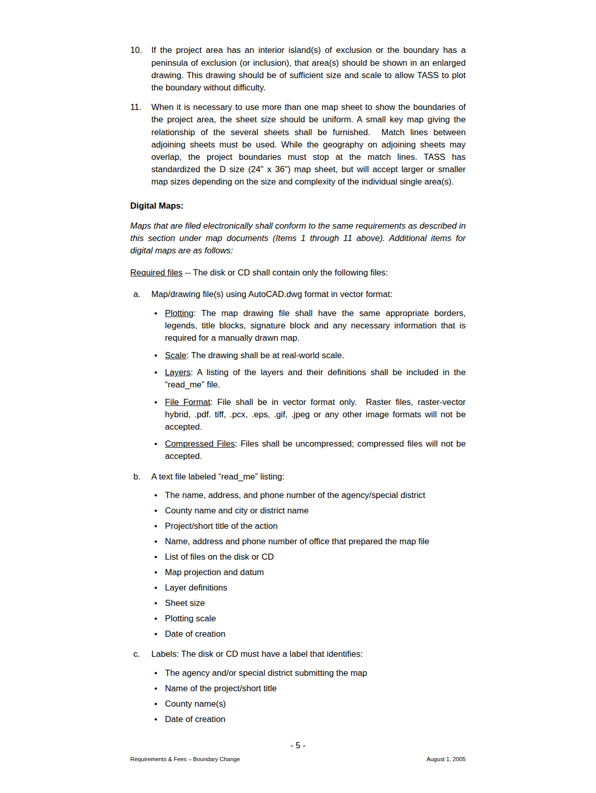10. If the project area has an interior island(s) of exclusion or the boundary has a peninsula of exclusion (or inclusion), that area(s) should be shown in an enlarged drawing. This drawing should be of sufficient size and scale to allow TASS to plot the boundary without difficulty.
11. When it is necessary to use more than one map sheet to show the boundaries of the project area, the sheet size should be uniform. A small key map giving the relationship of the several sheets shall be furnished. Match lines between adjoining sheets must be used. While the geography on adjoining sheets may overlap, the project boundaries must stop at the match lines. TASS has standardized the D size (24" x 36") map sheet, but will accept larger or smaller map sizes depending on the size and complexity of the individual single area(s).
Digital Maps:
Maps that are filed electronically shall conform to the same requirements as described in this section under map documents (Items 1 through 11 above). Additional items for digital maps are as follows:
Required files -- The disk or CD shall contain only the following files:
a. Map/drawing file(s) using AutoCAD.dwg format in vector format:
Plotting: The map drawing file shall have the same appropriate borders, legends, title blocks, signature block and any necessary information that is required for a manually drawn map.
Scale: The drawing shall be at real-world scale.
Layers: A listing of the layers and their definitions shall be included in the “read_me” file.
File Format: File shall be in vector format only. Raster files, raster-vector hybrid, .pdf. tiff, .pcx, .eps, .gif, .jpeg or any other image formats will not be accepted.
Compressed Files: Files shall be uncompressed; compressed files will not be accepted.
b. A text file labeled “read_me” listing:
The name, address, and phone number of the agency/special district
County name and city or district name
Project/short title of the action
Name, address and phone number of office that prepared the map file
List of files on the disk or CD
Map projection and datum
Layer definitions
Sheet size
Plotting scale
Date of creation
c. Labels: The disk or CD must have a label that identifies:
The agency and/or special district submitting the map
Name of the project/short title
County name(s)
Date of creation
- 5 -
Requirements & Fees – Boundary Change August 1, 2005